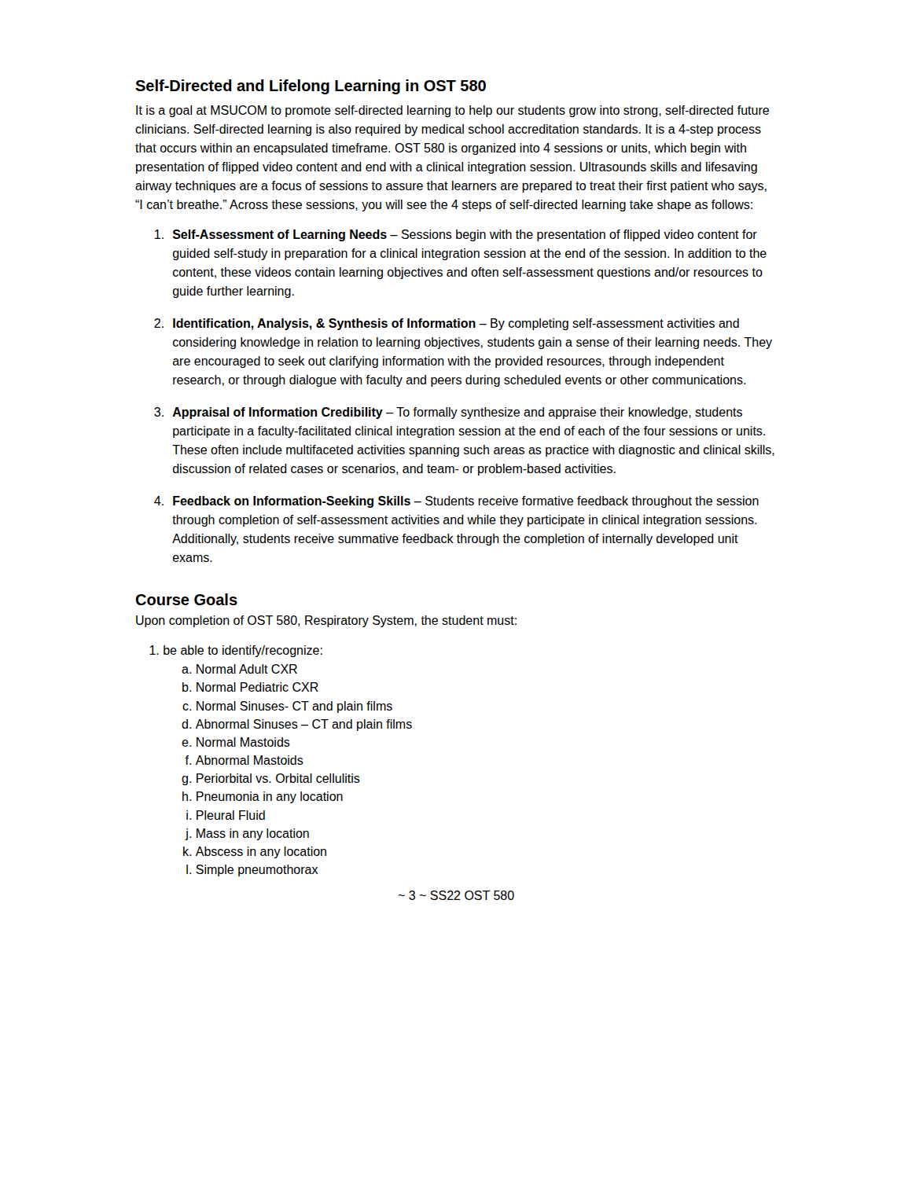Self-Directed and Lifelong Learning in OST 580
It is a goal at MSUCOM to promote self-directed learning to help our students grow into strong, self-directed future clinicians. Self-directed learning is also required by medical school accreditation standards. It is a 4-step process that occurs within an encapsulated timeframe. OST 580 is organized into 4 sessions or units, which begin with presentation of flipped video content and end with a clinical integration session. Ultrasounds skills and lifesaving airway techniques are a focus of sessions to assure that learners are prepared to treat their first patient who says, “I can’t breathe.” Across these sessions, you will see the 4 steps of self-directed learning take shape as follows:
Self-Assessment of Learning Needs – Sessions begin with the presentation of flipped video content for guided self-study in preparation for a clinical integration session at the end of the session. In addition to the content, these videos contain learning objectives and often self-assessment questions and/or resources to guide further learning.
Identification, Analysis, & Synthesis of Information – By completing self-assessment activities and considering knowledge in relation to learning objectives, students gain a sense of their learning needs. They are encouraged to seek out clarifying information with the provided resources, through independent research, or through dialogue with faculty and peers during scheduled events or other communications.
Appraisal of Information Credibility – To formally synthesize and appraise their knowledge, students participate in a faculty-facilitated clinical integration session at the end of each of the four sessions or units. These often include multifaceted activities spanning such areas as practice with diagnostic and clinical skills, discussion of related cases or scenarios, and team- or problem-based activities.
Feedback on Information-Seeking Skills – Students receive formative feedback throughout the session through completion of self-assessment activities and while they participate in clinical integration sessions. Additionally, students receive summative feedback through the completion of internally developed unit exams.
Course Goals
Upon completion of OST 580, Respiratory System, the student must:
be able to identify/recognize:
Normal Adult CXR
Normal Pediatric CXR
Normal Sinuses- CT and plain films
Abnormal Sinuses – CT and plain films
Normal Mastoids
Abnormal Mastoids
Periorbital vs. Orbital cellulitis
Pneumonia in any location
Pleural Fluid
Mass in any location
Abscess in any location
Simple pneumothorax
~ 3 ~ SS22 OST 580